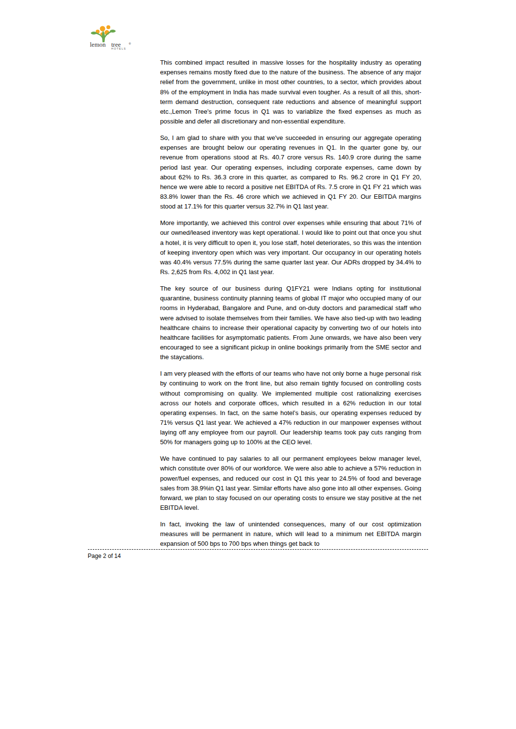lemon tree ® HOTELS
This combined impact resulted in massive losses for the hospitality industry as operating expenses remains mostly fixed due to the nature of the business. The absence of any major relief from the government, unlike in most other countries, to a sector, which provides about 8% of the employment in India has made survival even tougher. As a result of all this, short-term demand destruction, consequent rate reductions and absence of meaningful support etc.,Lemon Tree's prime focus in Q1 was to variablize the fixed expenses as much as possible and defer all discretionary and non-essential expenditure.
So, I am glad to share with you that we've succeeded in ensuring our aggregate operating expenses are brought below our operating revenues in Q1. In the quarter gone by, our revenue from operations stood at Rs. 40.7 crore versus Rs. 140.9 crore during the same period last year. Our operating expenses, including corporate expenses, came down by about 62% to Rs. 36.3 crore in this quarter, as compared to Rs. 96.2 crore in Q1 FY 20, hence we were able to record a positive net EBITDA of Rs. 7.5 crore in Q1 FY 21 which was 83.8% lower than the Rs. 46 crore which we achieved in Q1 FY 20. Our EBITDA margins stood at 17.1% for this quarter versus 32.7% in Q1 last year.
More importantly, we achieved this control over expenses while ensuring that about 71% of our owned/leased inventory was kept operational. I would like to point out that once you shut a hotel, it is very difficult to open it, you lose staff, hotel deteriorates, so this was the intention of keeping inventory open which was very important. Our occupancy in our operating hotels was 40.4% versus 77.5% during the same quarter last year. Our ADRs dropped by 34.4% to Rs. 2,625 from Rs. 4,002 in Q1 last year.
The key source of our business during Q1FY21 were Indians opting for institutional quarantine, business continuity planning teams of global IT major who occupied many of our rooms in Hyderabad, Bangalore and Pune, and on-duty doctors and paramedical staff who were advised to isolate themselves from their families. We have also tied-up with two leading healthcare chains to increase their operational capacity by converting two of our hotels into healthcare facilities for asymptomatic patients. From June onwards, we have also been very encouraged to see a significant pickup in online bookings primarily from the SME sector and the staycations.
I am very pleased with the efforts of our teams who have not only borne a huge personal risk by continuing to work on the front line, but also remain tightly focused on controlling costs without compromising on quality. We implemented multiple cost rationalizing exercises across our hotels and corporate offices, which resulted in a 62% reduction in our total operating expenses. In fact, on the same hotel’s basis, our operating expenses reduced by 71% versus Q1 last year. We achieved a 47% reduction in our manpower expenses without laying off any employee from our payroll. Our leadership teams took pay cuts ranging from 50% for managers going up to 100% at the CEO level.
We have continued to pay salaries to all our permanent employees below manager level, which constitute over 80% of our workforce. We were also able to achieve a 57% reduction in power/fuel expenses, and reduced our cost in Q1 this year to 24.5% of food and beverage sales from 38.9%in Q1 last year. Similar efforts have also gone into all other expenses. Going forward, we plan to stay focused on our operating costs to ensure we stay positive at the net EBITDA level.
In fact, invoking the law of unintended consequences, many of our cost optimization measures will be permanent in nature, which will lead to a minimum net EBITDA margin expansion of 500 bps to 700 bps when things get back to
Page 2 of 14